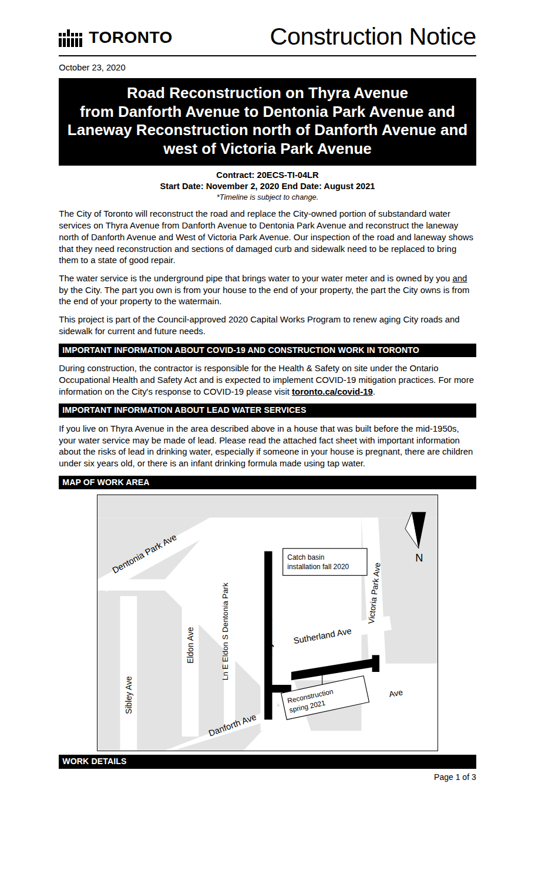TORONTO
Construction Notice
October 23, 2020
Road Reconstruction on Thyra Avenue from Danforth Avenue to Dentonia Park Avenue and Laneway Reconstruction north of Danforth Avenue and west of Victoria Park Avenue
Contract: 20ECS-TI-04LR
Start Date: November 2, 2020 End Date: August 2021
*Timeline is subject to change.
The City of Toronto will reconstruct the road and replace the City-owned portion of substandard water services on Thyra Avenue from Danforth Avenue to Dentonia Park Avenue and reconstruct the laneway north of Danforth Avenue and West of Victoria Park Avenue. Our inspection of the road and laneway shows that they need reconstruction and sections of damaged curb and sidewalk need to be replaced to bring them to a state of good repair.
The water service is the underground pipe that brings water to your water meter and is owned by you and by the City. The part you own is from your house to the end of your property, the part the City owns is from the end of your property to the watermain.
This project is part of the Council-approved 2020 Capital Works Program to renew aging City roads and sidewalk for current and future needs.
IMPORTANT INFORMATION ABOUT COVID-19 AND CONSTRUCTION WORK IN TORONTO
During construction, the contractor is responsible for the Health & Safety on site under the Ontario Occupational Health and Safety Act and is expected to implement COVID-19 mitigation practices. For more information on the City's response to COVID-19 please visit toronto.ca/covid-19.
IMPORTANT INFORMATION ABOUT LEAD WATER SERVICES
If you live on Thyra Avenue in the area described above in a house that was built before the mid-1950s, your water service may be made of lead. Please read the attached fact sheet with important information about the risks of lead in drinking water, especially if someone in your house is pregnant, there are children under six years old, or there is an infant drinking formula made using tap water.
MAP OF WORK AREA
N Catch basin installation fall 2020 Reconstruction spring 2021 Dentonia Park Ave Ln E Eldon S Dentonia Park Eldon Ave Sibley Ave Thyra Ave Sutherland Ave Victoria Park Ave Ave Danforth Ave
WORK DETAILS
Page 1 of 3